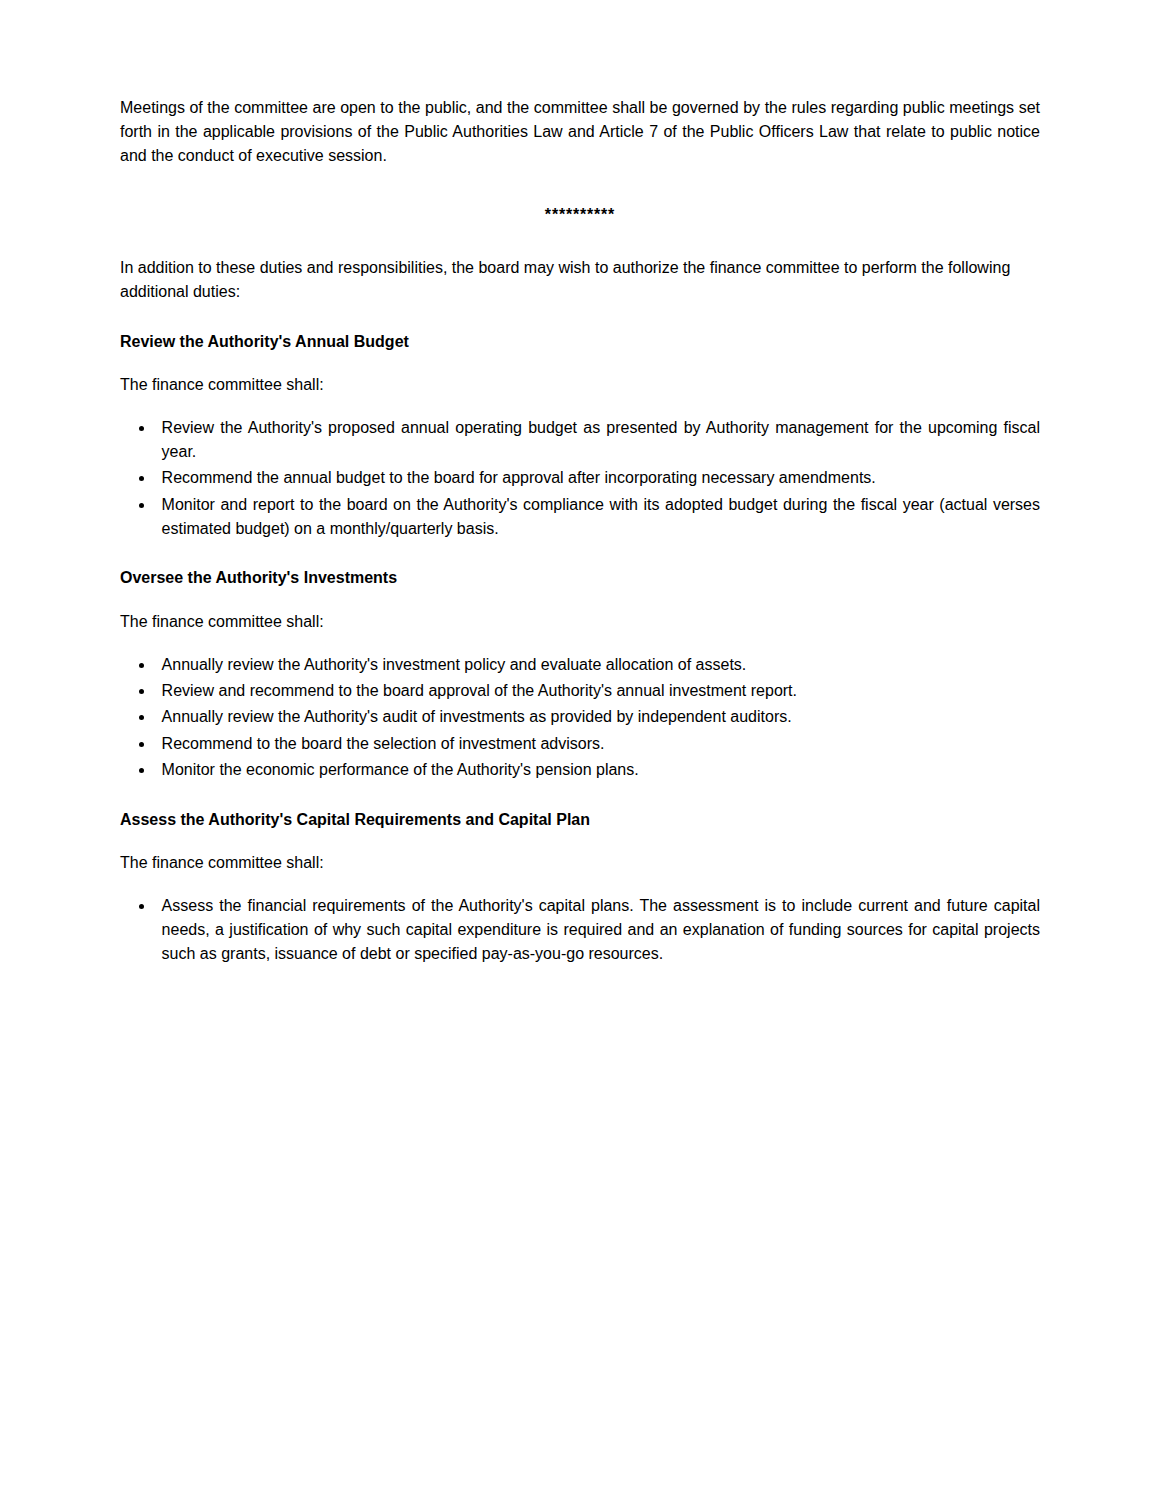Meetings of the committee are open to the public, and the committee shall be governed by the rules regarding public meetings set forth in the applicable provisions of the Public Authorities Law and Article 7 of the Public Officers Law that relate to public notice and the conduct of executive session.
**********
In addition to these duties and responsibilities, the board may wish to authorize the finance committee to perform the following additional duties:
Review the Authority's Annual Budget
The finance committee shall:
Review the Authority's proposed annual operating budget as presented by Authority management for the upcoming fiscal year.
Recommend the annual budget to the board for approval after incorporating necessary amendments.
Monitor and report to the board on the Authority's compliance with its adopted budget during the fiscal year (actual verses estimated budget) on a monthly/quarterly basis.
Oversee the Authority's Investments
The finance committee shall:
Annually review the Authority's investment policy and evaluate allocation of assets.
Review and recommend to the board approval of the Authority's annual investment report.
Annually review the Authority's audit of investments as provided by independent auditors.
Recommend to the board the selection of investment advisors.
Monitor the economic performance of the Authority's pension plans.
Assess the Authority's Capital Requirements and Capital Plan
The finance committee shall:
Assess the financial requirements of the Authority's capital plans. The assessment is to include current and future capital needs, a justification of why such capital expenditure is required and an explanation of funding sources for capital projects such as grants, issuance of debt or specified pay-as-you-go resources.